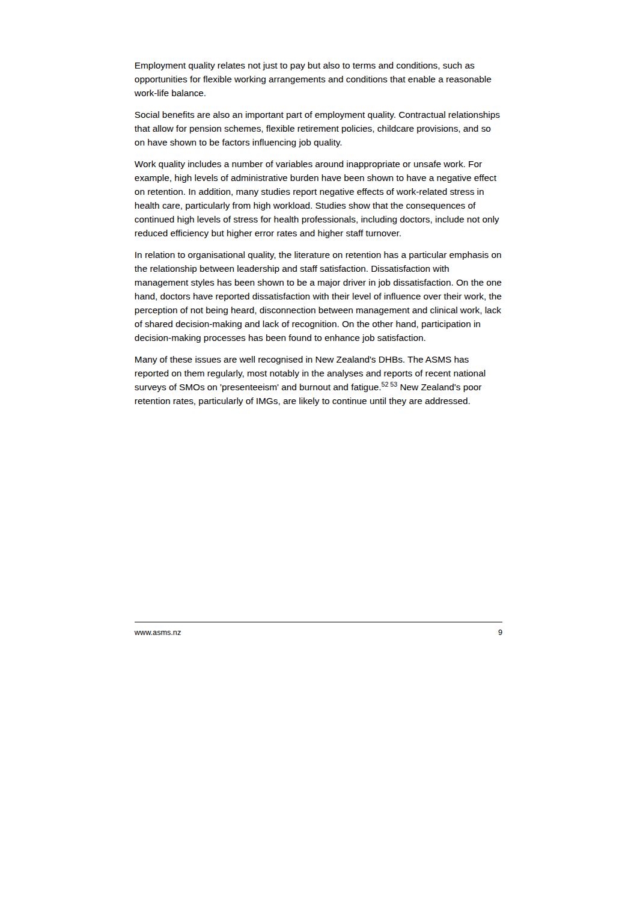Employment quality relates not just to pay but also to terms and conditions, such as opportunities for flexible working arrangements and conditions that enable a reasonable work-life balance.
Social benefits are also an important part of employment quality. Contractual relationships that allow for pension schemes, flexible retirement policies, childcare provisions, and so on have shown to be factors influencing job quality.
Work quality includes a number of variables around inappropriate or unsafe work. For example, high levels of administrative burden have been shown to have a negative effect on retention. In addition, many studies report negative effects of work-related stress in health care, particularly from high workload. Studies show that the consequences of continued high levels of stress for health professionals, including doctors, include not only reduced efficiency but higher error rates and higher staff turnover.
In relation to organisational quality, the literature on retention has a particular emphasis on the relationship between leadership and staff satisfaction. Dissatisfaction with management styles has been shown to be a major driver in job dissatisfaction. On the one hand, doctors have reported dissatisfaction with their level of influence over their work, the perception of not being heard, disconnection between management and clinical work, lack of shared decision-making and lack of recognition. On the other hand, participation in decision-making processes has been found to enhance job satisfaction.
Many of these issues are well recognised in New Zealand's DHBs. The ASMS has reported on them regularly, most notably in the analyses and reports of recent national surveys of SMOs on 'presenteeism' and burnout and fatigue.52 53 New Zealand's poor retention rates, particularly of IMGs, are likely to continue until they are addressed.
www.asms.nz 9